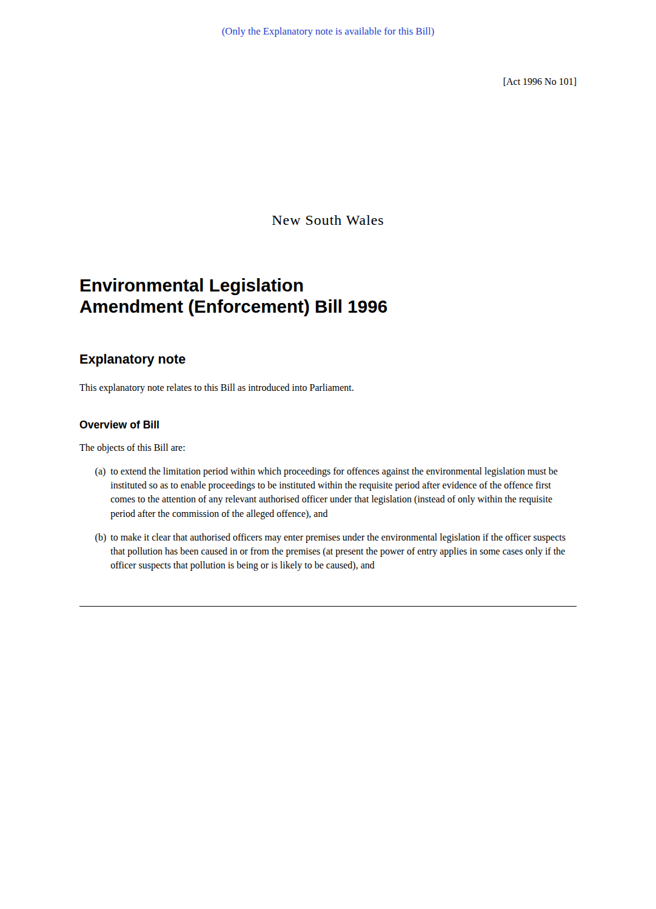(Only the Explanatory note is available for this Bill)
[Act 1996 No 101]
New South Wales
Environmental Legislation
Amendment (Enforcement) Bill 1996
Explanatory note
This explanatory note relates to this Bill as introduced into Parliament.
Overview of Bill
The objects of this Bill are:
(a) to extend the limitation period within which proceedings for offences against the environmental legislation must be instituted so as to enable proceedings to be instituted within the requisite period after evidence of the offence first comes to the attention of any relevant authorised officer under that legislation (instead of only within the requisite period after the commission of the alleged offence), and
(b) to make it clear that authorised officers may enter premises under the environmental legislation if the officer suspects that pollution has been caused in or from the premises (at present the power of entry applies in some cases only if the officer suspects that pollution is being or is likely to be caused), and